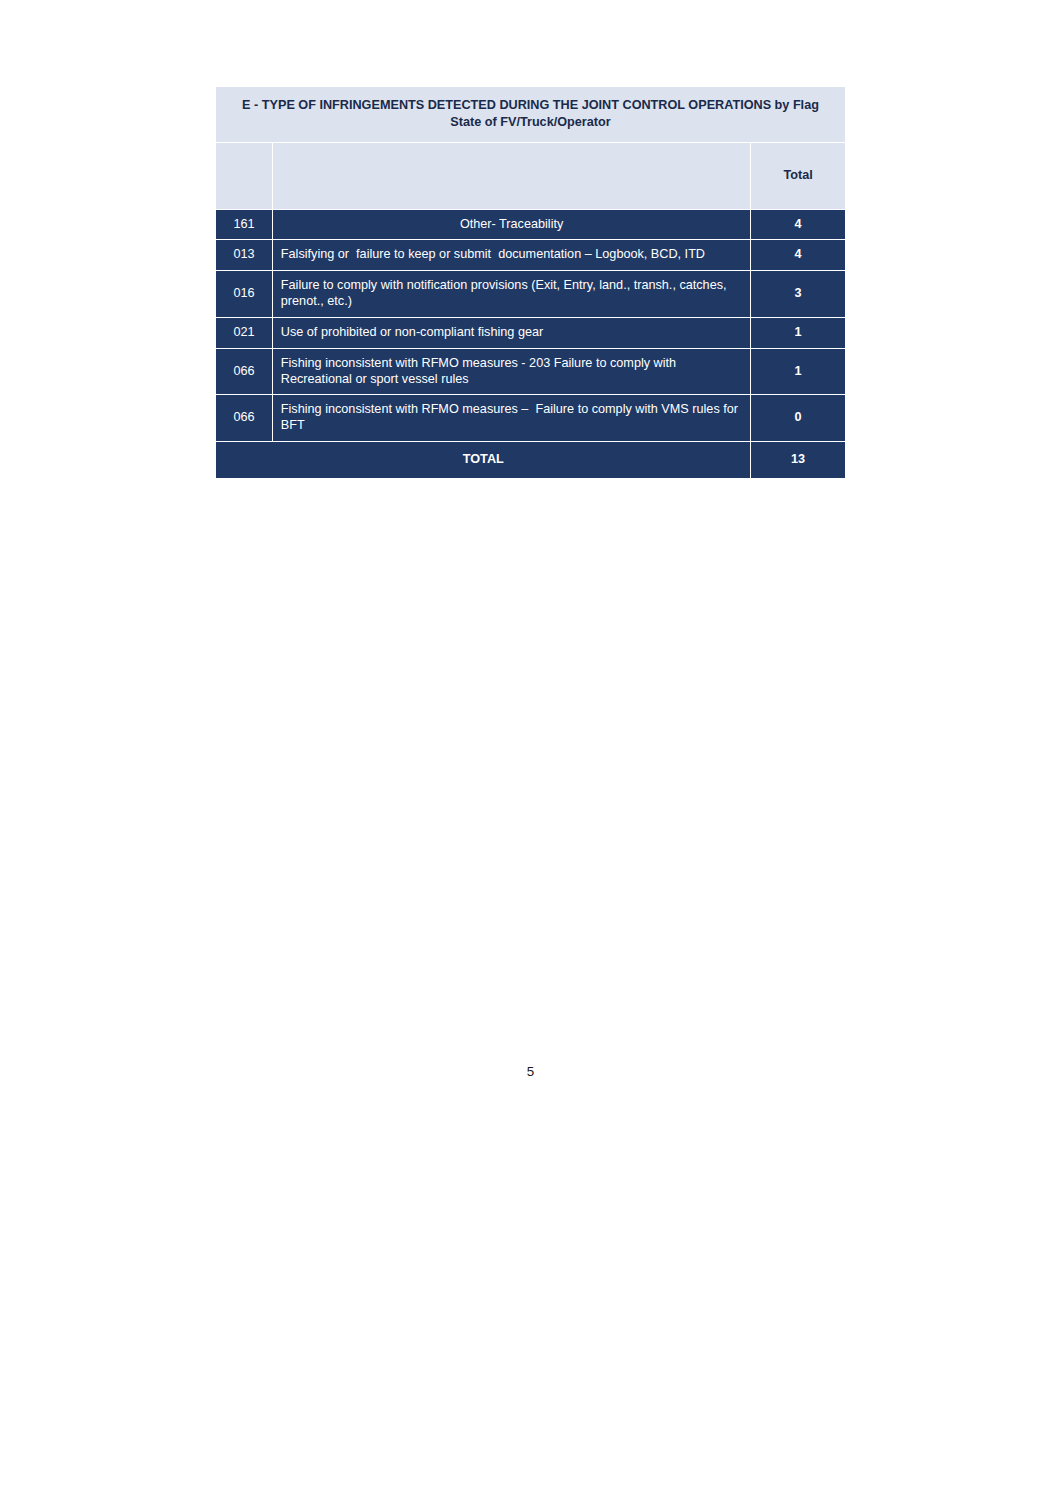| E - TYPE OF INFRINGEMENTS DETECTED DURING THE JOINT CONTROL OPERATIONS by Flag State of FV/Truck/Operator |
| --- |
| | | Total |
| 161 | Other- Traceability | 4 |
| 013 | Falsifying or failure to keep or submit documentation – Logbook, BCD, ITD | 4 |
| 016 | Failure to comply with notification provisions (Exit, Entry, land., transh., catches, prenot., etc.) | 3 |
| 021 | Use of prohibited or non-compliant fishing gear | 1 |
| 066 | Fishing inconsistent with RFMO measures - 203 Failure to comply with Recreational or sport vessel rules | 1 |
| 066 | Fishing inconsistent with RFMO measures – Failure to comply with VMS rules for BFT | 0 |
| TOTAL | 13 |
5